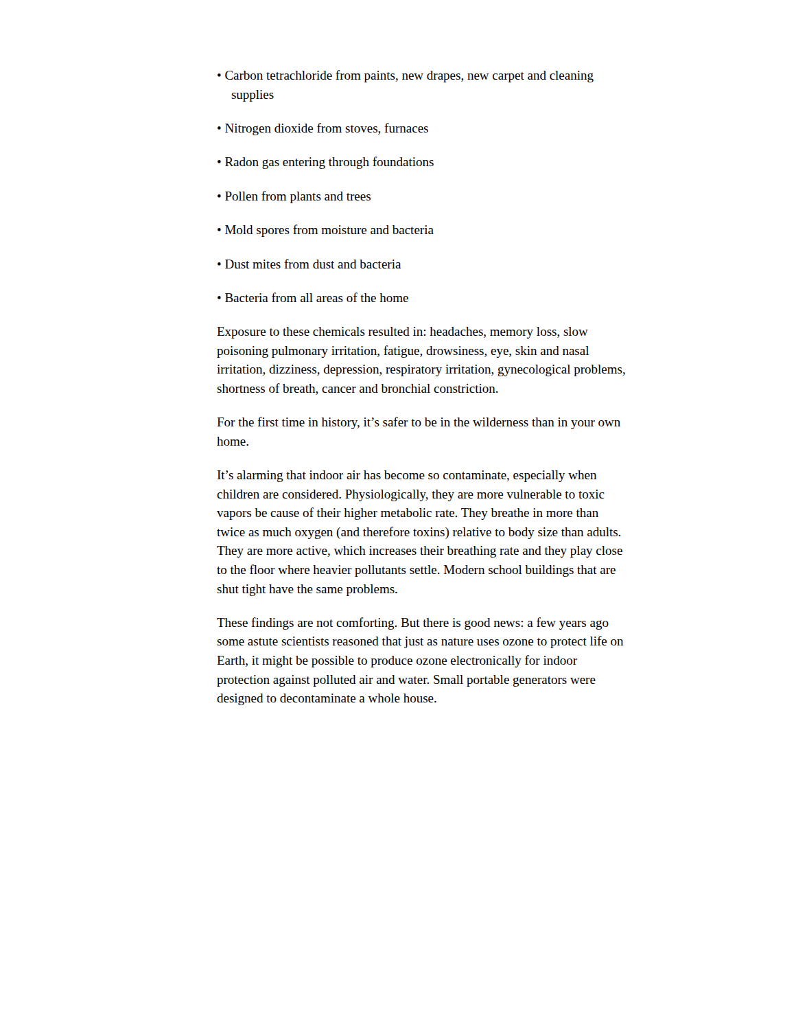Carbon tetrachloride from paints, new drapes, new carpet and cleaning supplies
Nitrogen dioxide from stoves, furnaces
Radon gas entering through foundations
Pollen from plants and trees
Mold spores from moisture and bacteria
Dust mites from dust and bacteria
Bacteria from all areas of the home
Exposure to these chemicals resulted in: headaches, memory loss, slow poisoning pulmonary irritation, fatigue, drowsiness, eye, skin and nasal irritation, dizziness, depression, respiratory irritation, gynecological problems, shortness of breath, cancer and bronchial constriction.
For the first time in history, it’s safer to be in the wilderness than in your own home.
It’s alarming that indoor air has become so contaminate, especially when children are considered. Physiologically, they are more vulnerable to toxic vapors be cause of their higher metabolic rate. They breathe in more than twice as much oxygen (and therefore toxins) relative to body size than adults. They are more active, which increases their breathing rate and they play close to the floor where heavier pollutants settle. Modern school buildings that are shut tight have the same problems.
These findings are not comforting. But there is good news: a few years ago some astute scientists reasoned that just as nature uses ozone to protect life on Earth, it might be possible to produce ozone electronically for indoor protection against polluted air and water. Small portable generators were designed to decontaminate a whole house.